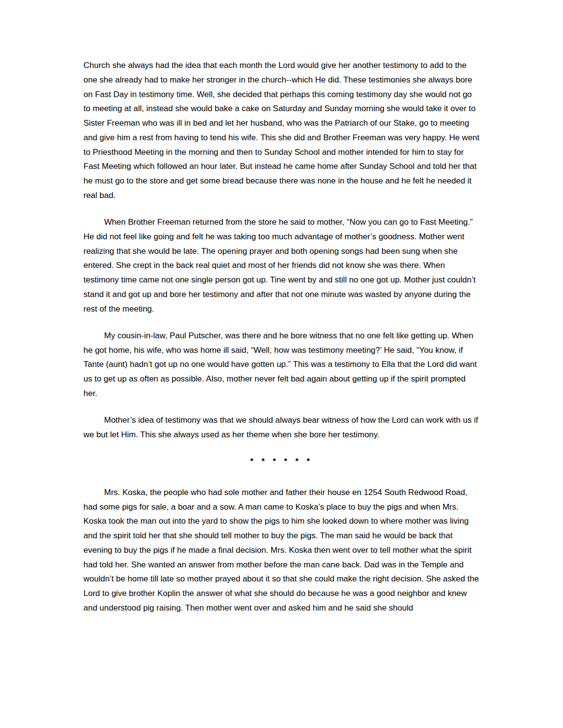Church she always had the idea that each month the Lord would give her another testimony to add to the one she already had to make her stronger in the church--which He did. These testimonies she always bore on Fast Day in testimony time. Well, she decided that perhaps this coming testimony day she would not go to meeting at all, instead she would bake a cake on Saturday and Sunday morning she would take it over to Sister Freeman who was ill in bed and let her husband, who was the Patriarch of our Stake, go to meeting and give him a rest from having to tend his wife. This she did and Brother Freeman was very happy. He went to Priesthood Meeting in the morning and then to Sunday School and mother intended for him to stay for Fast Meeting which followed an hour later. But instead he came home after Sunday School and told her that he must go to the store and get some bread because there was none in the house and he felt he needed it real bad.
When Brother Freeman returned from the store he said to mother, “Now you can go to Fast Meeting.” He did not feel like going and felt he was taking too much advantage of mother’s goodness. Mother went realizing that she would be late. The opening prayer and both opening songs had been sung when she entered. She crept in the back real quiet and most of her friends did not know she was there. When testimony time came not one single person got up. Tine went by and still no one got up. Mother just couldn’t stand it and got up and bore her testimony and after that not one minute was wasted by anyone during the rest of the meeting.
My cousin-in-law, Paul Putscher, was there and he bore witness that no one felt like getting up. When he got home, his wife, who was home ill said, “Well, how was testimony meeting?’ He said, “You know, if Tante (aunt) hadn’t got up no one would have gotten up.” This was a testimony to Ella that the Lord did want us to get up as often as possible. Also, mother never felt bad again about getting up if the spirit prompted her.
Mother’s idea of testimony was that we should always bear witness of how the Lord can work with us if we but let Him. This she always used as her theme when she bore her testimony.
* * * * * *
Mrs. Koska, the people who had sole mother and father their house en 1254 South Redwood Road, had some pigs for sale, a boar and a sow. A man came to Koska’s place to buy the pigs and when Mrs. Koska took the man out into the yard to show the pigs to him she looked down to where mother was living and the spirit told her that she should tell mother to buy the pigs. The man said he would be back that evening to buy the pigs if he made a final decision. Mrs. Koska then went over to tell mother what the spirit had told her. She wanted an answer from mother before the man cane back. Dad was in the Temple and wouldn’t be home till late so mother prayed about it so that she could make the right decision. She asked the Lord to give brother Koplin the answer of what she should do because he was a good neighbor and knew and understood pig raising. Then mother went over and asked him and he said she should